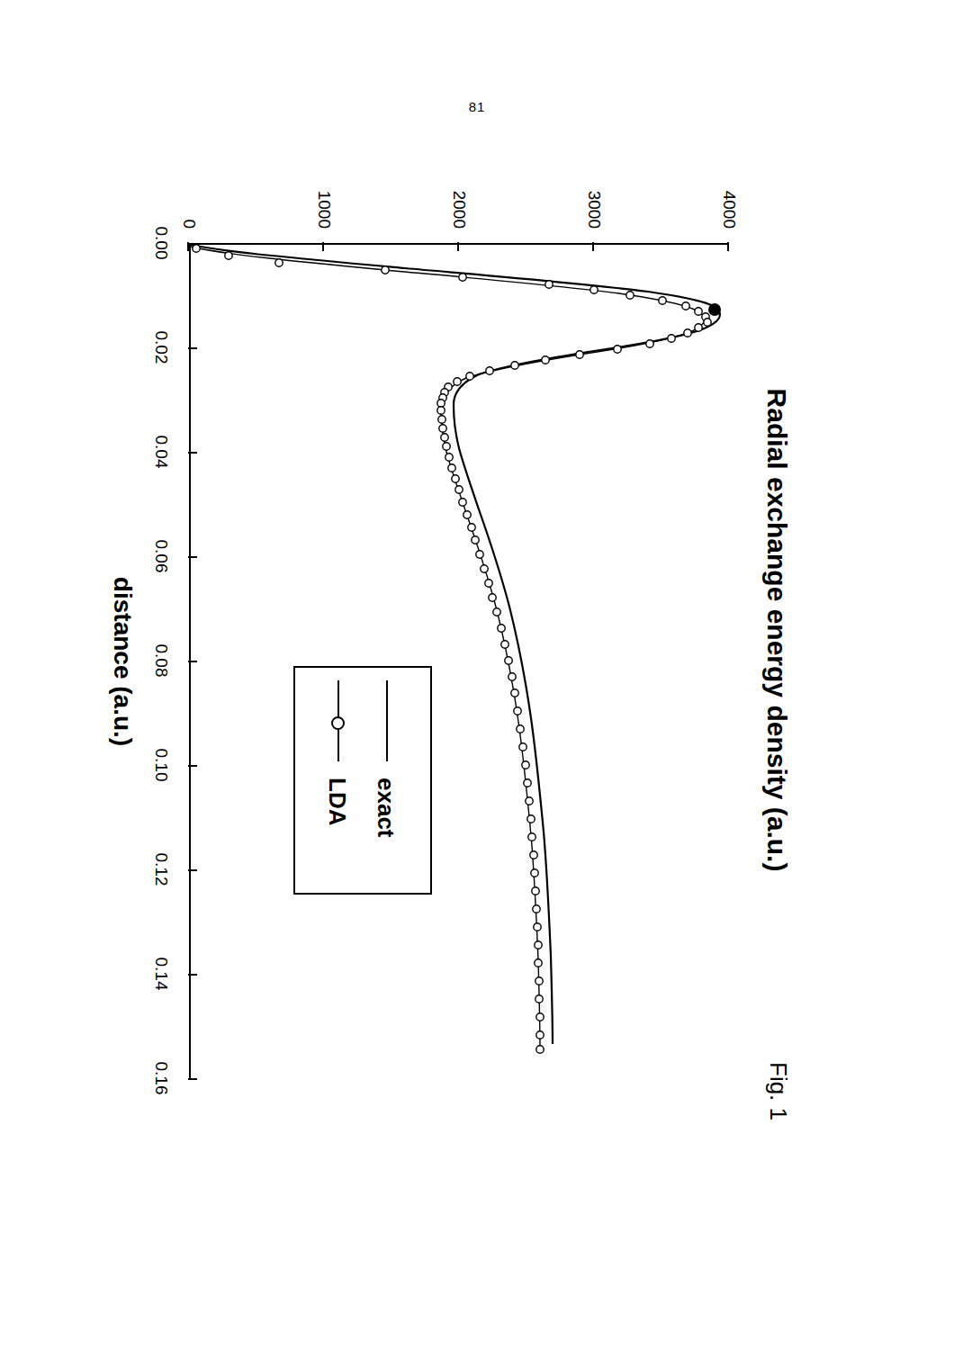81
Radial exchange energy density (a.u.)
0.00
0.02
0.04
0.06
0.08
0.10
0.12
0.14
0.16
0
1000
2000
3000
4000
distance (a.u.)
exact
LDA
Fig. 1